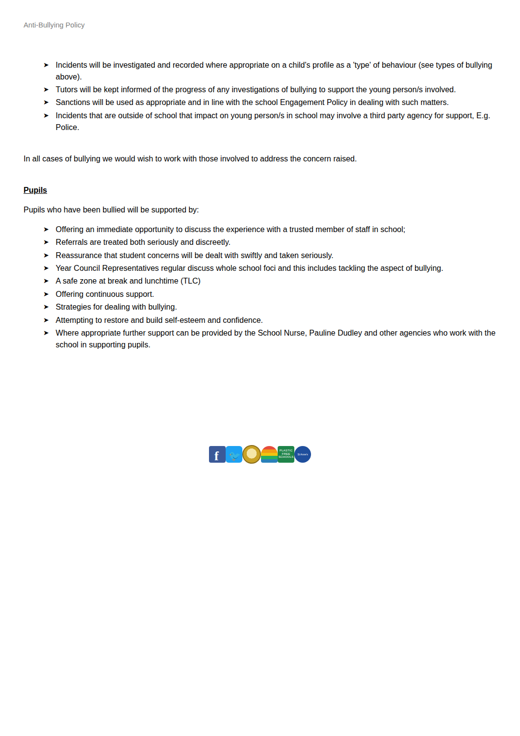Anti-Bullying Policy
Incidents will be investigated and recorded where appropriate on a child's profile as a 'type' of behaviour (see types of bullying above).
Tutors will be kept informed of the progress of any investigations of bullying to support the young person/s involved.
Sanctions will be used as appropriate and in line with the school Engagement Policy in dealing with such matters.
Incidents that are outside of school that impact on young person/s in school may involve a third party agency for support, E.g. Police.
In all cases of bullying we would wish to work with those involved to address the concern raised.
Pupils
Pupils who have been bullied will be supported by:
Offering an immediate opportunity to discuss the experience with a trusted member of staff in school;
Referrals are treated both seriously and discreetly.
Reassurance that student concerns will be dealt with swiftly and taken seriously.
Year Council Representatives regular discuss whole school foci and this includes tackling the aspect of bullying.
A safe zone at break and lunchtime (TLC)
Offering continuous support.
Strategies for dealing with bullying.
Attempting to restore and build self-esteem and confidence.
Where appropriate further support can be provided by the School Nurse, Pauline Dudley and other agencies who work with the school in supporting pupils.
PLASTIC FREESCHOOLS St Anne's